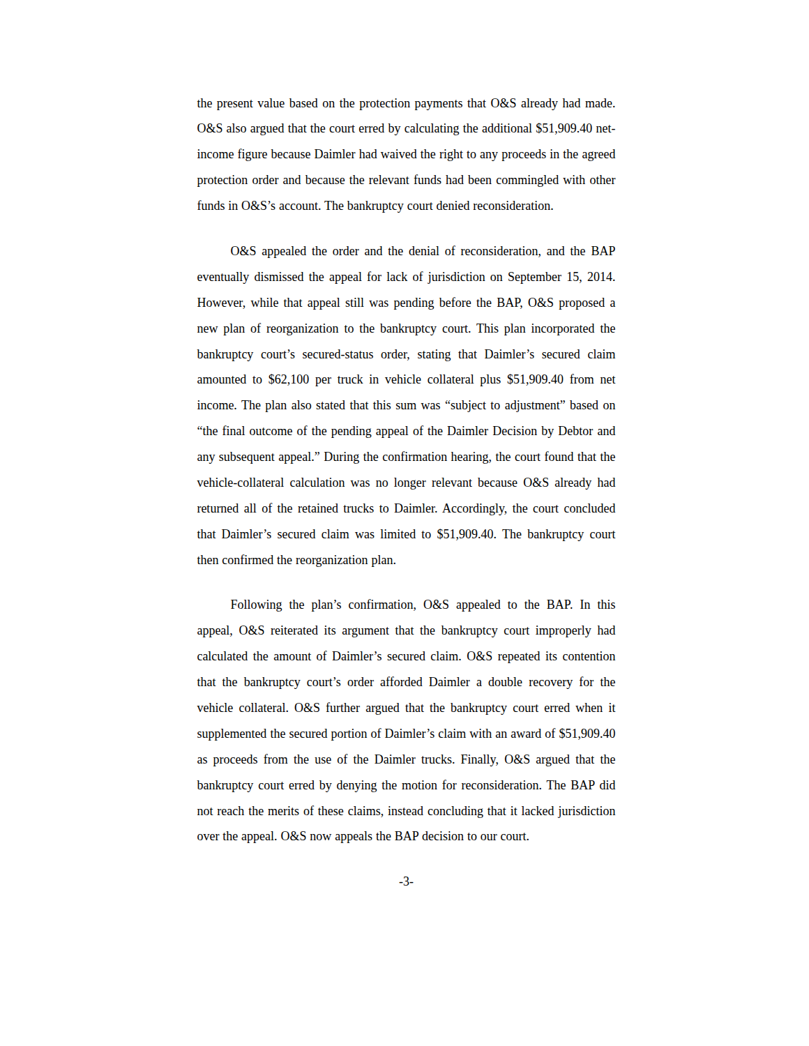the present value based on the protection payments that O&S already had made. O&S also argued that the court erred by calculating the additional $51,909.40 net-income figure because Daimler had waived the right to any proceeds in the agreed protection order and because the relevant funds had been commingled with other funds in O&S’s account. The bankruptcy court denied reconsideration.
O&S appealed the order and the denial of reconsideration, and the BAP eventually dismissed the appeal for lack of jurisdiction on September 15, 2014. However, while that appeal still was pending before the BAP, O&S proposed a new plan of reorganization to the bankruptcy court. This plan incorporated the bankruptcy court’s secured-status order, stating that Daimler’s secured claim amounted to $62,100 per truck in vehicle collateral plus $51,909.40 from net income. The plan also stated that this sum was “subject to adjustment” based on “the final outcome of the pending appeal of the Daimler Decision by Debtor and any subsequent appeal.” During the confirmation hearing, the court found that the vehicle-collateral calculation was no longer relevant because O&S already had returned all of the retained trucks to Daimler. Accordingly, the court concluded that Daimler’s secured claim was limited to $51,909.40. The bankruptcy court then confirmed the reorganization plan.
Following the plan’s confirmation, O&S appealed to the BAP. In this appeal, O&S reiterated its argument that the bankruptcy court improperly had calculated the amount of Daimler’s secured claim. O&S repeated its contention that the bankruptcy court’s order afforded Daimler a double recovery for the vehicle collateral. O&S further argued that the bankruptcy court erred when it supplemented the secured portion of Daimler’s claim with an award of $51,909.40 as proceeds from the use of the Daimler trucks. Finally, O&S argued that the bankruptcy court erred by denying the motion for reconsideration. The BAP did not reach the merits of these claims, instead concluding that it lacked jurisdiction over the appeal. O&S now appeals the BAP decision to our court.
-3-